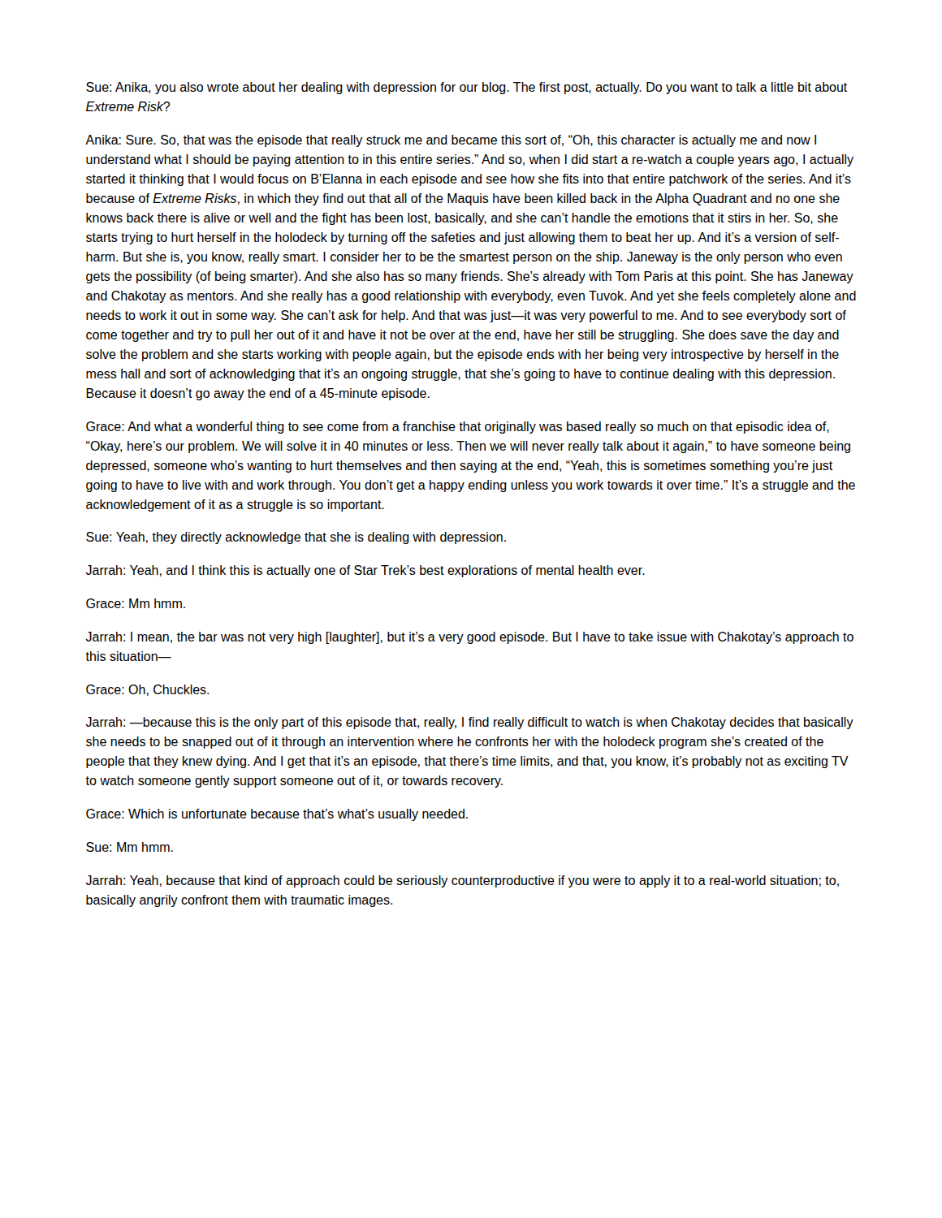Sue: Anika, you also wrote about her dealing with depression for our blog. The first post, actually. Do you want to talk a little bit about Extreme Risk?
Anika: Sure. So, that was the episode that really struck me and became this sort of, “Oh, this character is actually me and now I understand what I should be paying attention to in this entire series.” And so, when I did start a re-watch a couple years ago, I actually started it thinking that I would focus on B’Elanna in each episode and see how she fits into that entire patchwork of the series. And it’s because of Extreme Risks, in which they find out that all of the Maquis have been killed back in the Alpha Quadrant and no one she knows back there is alive or well and the fight has been lost, basically, and she can’t handle the emotions that it stirs in her. So, she starts trying to hurt herself in the holodeck by turning off the safeties and just allowing them to beat her up. And it’s a version of self-harm. But she is, you know, really smart. I consider her to be the smartest person on the ship. Janeway is the only person who even gets the possibility (of being smarter). And she also has so many friends. She’s already with Tom Paris at this point. She has Janeway and Chakotay as mentors. And she really has a good relationship with everybody, even Tuvok. And yet she feels completely alone and needs to work it out in some way. She can’t ask for help. And that was just—it was very powerful to me. And to see everybody sort of come together and try to pull her out of it and have it not be over at the end, have her still be struggling. She does save the day and solve the problem and she starts working with people again, but the episode ends with her being very introspective by herself in the mess hall and sort of acknowledging that it’s an ongoing struggle, that she’s going to have to continue dealing with this depression. Because it doesn’t go away the end of a 45-minute episode.
Grace: And what a wonderful thing to see come from a franchise that originally was based really so much on that episodic idea of, “Okay, here’s our problem. We will solve it in 40 minutes or less. Then we will never really talk about it again,” to have someone being depressed, someone who’s wanting to hurt themselves and then saying at the end, “Yeah, this is sometimes something you’re just going to have to live with and work through. You don’t get a happy ending unless you work towards it over time.” It’s a struggle and the acknowledgement of it as a struggle is so important.
Sue: Yeah, they directly acknowledge that she is dealing with depression.
Jarrah: Yeah, and I think this is actually one of Star Trek’s best explorations of mental health ever.
Grace: Mm hmm.
Jarrah: I mean, the bar was not very high [laughter], but it’s a very good episode. But I have to take issue with Chakotay’s approach to this situation—
Grace: Oh, Chuckles.
Jarrah: —because this is the only part of this episode that, really, I find really difficult to watch is when Chakotay decides that basically she needs to be snapped out of it through an intervention where he confronts her with the holodeck program she’s created of the people that they knew dying. And I get that it’s an episode, that there’s time limits, and that, you know, it’s probably not as exciting TV to watch someone gently support someone out of it, or towards recovery.
Grace: Which is unfortunate because that’s what’s usually needed.
Sue: Mm hmm.
Jarrah: Yeah, because that kind of approach could be seriously counterproductive if you were to apply it to a real-world situation; to, basically angrily confront them with traumatic images.